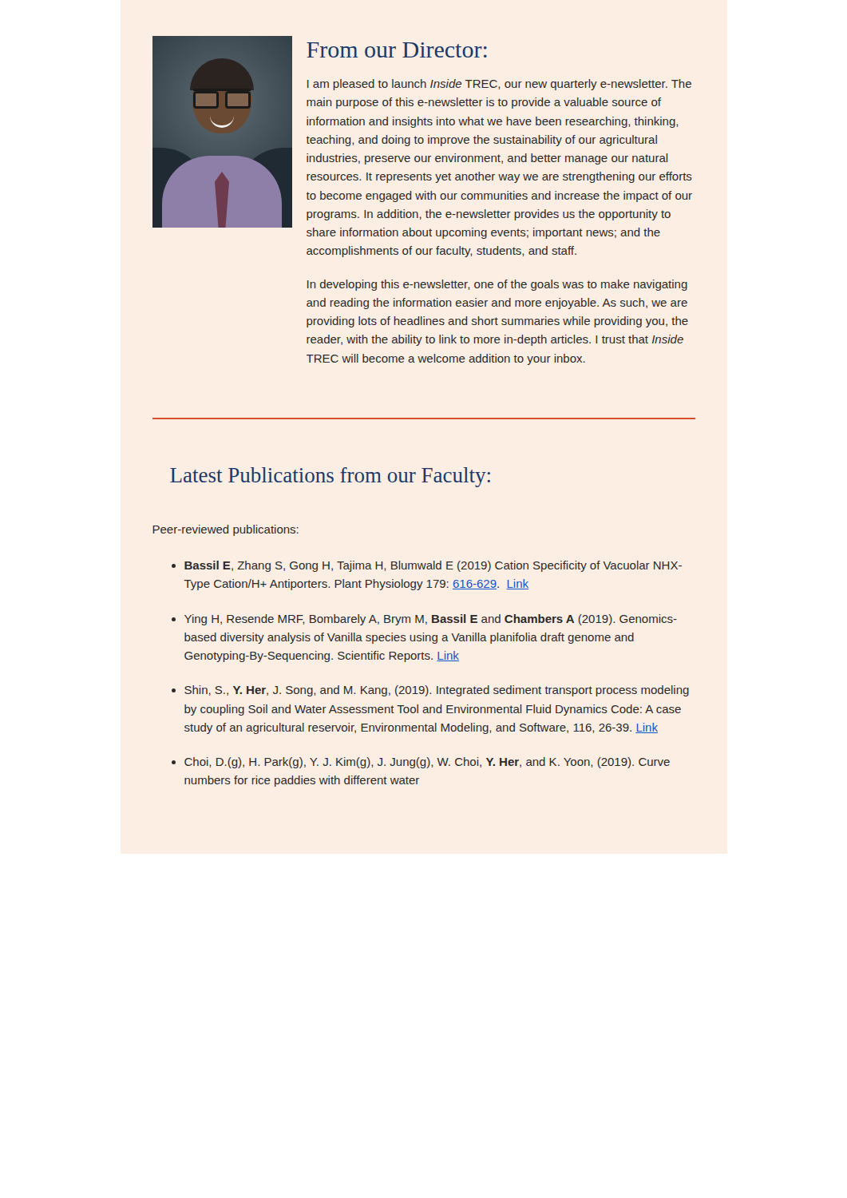From our Director:
I am pleased to launch Inside TREC, our new quarterly e-newsletter. The main purpose of this e-newsletter is to provide a valuable source of information and insights into what we have been researching, thinking, teaching, and doing to improve the sustainability of our agricultural industries, preserve our environment, and better manage our natural resources. It represents yet another way we are strengthening our efforts to become engaged with our communities and increase the impact of our programs. In addition, the e-newsletter provides us the opportunity to share information about upcoming events; important news; and the accomplishments of our faculty, students, and staff.
In developing this e-newsletter, one of the goals was to make navigating and reading the information easier and more enjoyable. As such, we are providing lots of headlines and short summaries while providing you, the reader, with the ability to link to more in-depth articles. I trust that Inside TREC will become a welcome addition to your inbox.
Latest Publications from our Faculty:
Peer-reviewed publications:
Bassil E, Zhang S, Gong H, Tajima H, Blumwald E (2019) Cation Specificity of Vacuolar NHX-Type Cation/H+ Antiporters. Plant Physiology 179: 616-629. Link
Ying H, Resende MRF, Bombarely A, Brym M, Bassil E and Chambers A (2019). Genomics-based diversity analysis of Vanilla species using a Vanilla planifolia draft genome and Genotyping-By-Sequencing. Scientific Reports. Link
Shin, S., Y. Her, J. Song, and M. Kang, (2019). Integrated sediment transport process modeling by coupling Soil and Water Assessment Tool and Environmental Fluid Dynamics Code: A case study of an agricultural reservoir, Environmental Modeling, and Software, 116, 26-39. Link
Choi, D.(g), H. Park(g), Y. J. Kim(g), J. Jung(g), W. Choi, Y. Her, and K. Yoon, (2019). Curve numbers for rice paddies with different water